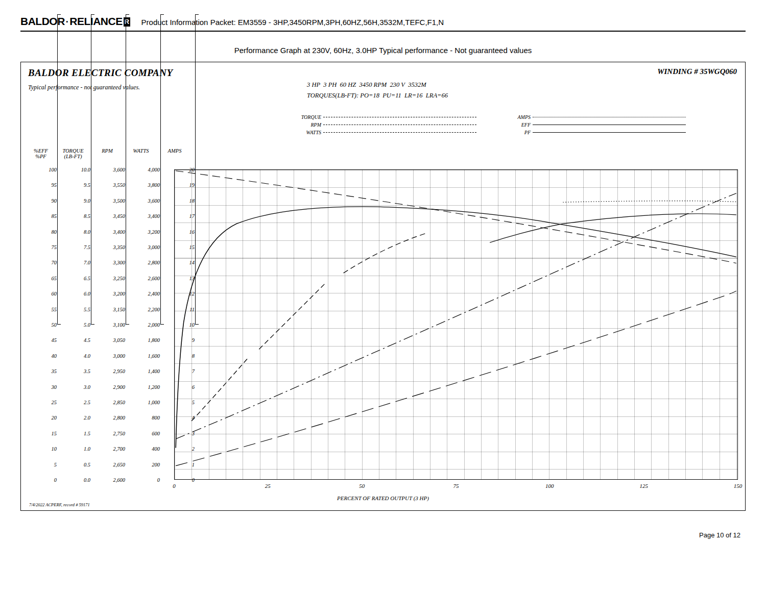BALDOR·RELIANCER
Product Information Packet: EM3559 - 3HP,3450RPM,3PH,60HZ,56H,3532M,TEFC,F1,N
Performance Graph at 230V, 60Hz, 3.0HP Typical performance - Not guaranteed values
BALDOR ELECTRIC COMPANY
WINDING # 35WGQ060
Typical performance - not guaranteed values.
3 HP 3 PH 60 HZ 3450 RPM 230 V 3532M
TORQUES(LB-FT): PO=18 PU=11 LR=16 LRA=66
TORQUE
RPM
WATTS
AMPS
EFF
PF
%EFF
%PF
TORQUE
(LB-FT)
RPM
WATTS
AMPS
100
95
90
85
80
75
70
65
60
55
50
45
40
35
30
25
20
15
10
5
0
10.0
9.5
9.0
8.5
8.0
7.5
7.0
6.5
6.0
5.5
5.0
4.5
4.0
3.5
3.0
2.5
2.0
1.5
1.0
0.5
0.0
3,600
3,550
3,500
3,450
3,400
3,350
3,300
3,250
3,200
3,150
3,100
3,050
3,000
2,950
2,900
2,850
2,800
2,750
2,700
2,650
2,600
4,000
3,800
3,600
3,400
3,200
3,000
2,800
2,600
2,400
2,200
2,000
1,800
1,600
1,400
1,200
1,000
800
600
400
200
0
20
19
18
17
16
15
14
13
12
11
10
9
8
7
6
5
4
3
2
1
0
0 25 50 75 100 125 150
PERCENT OF RATED OUTPUT (3 HP)
7/4/2022 ACPERF, record # 59171
Page 10 of 12